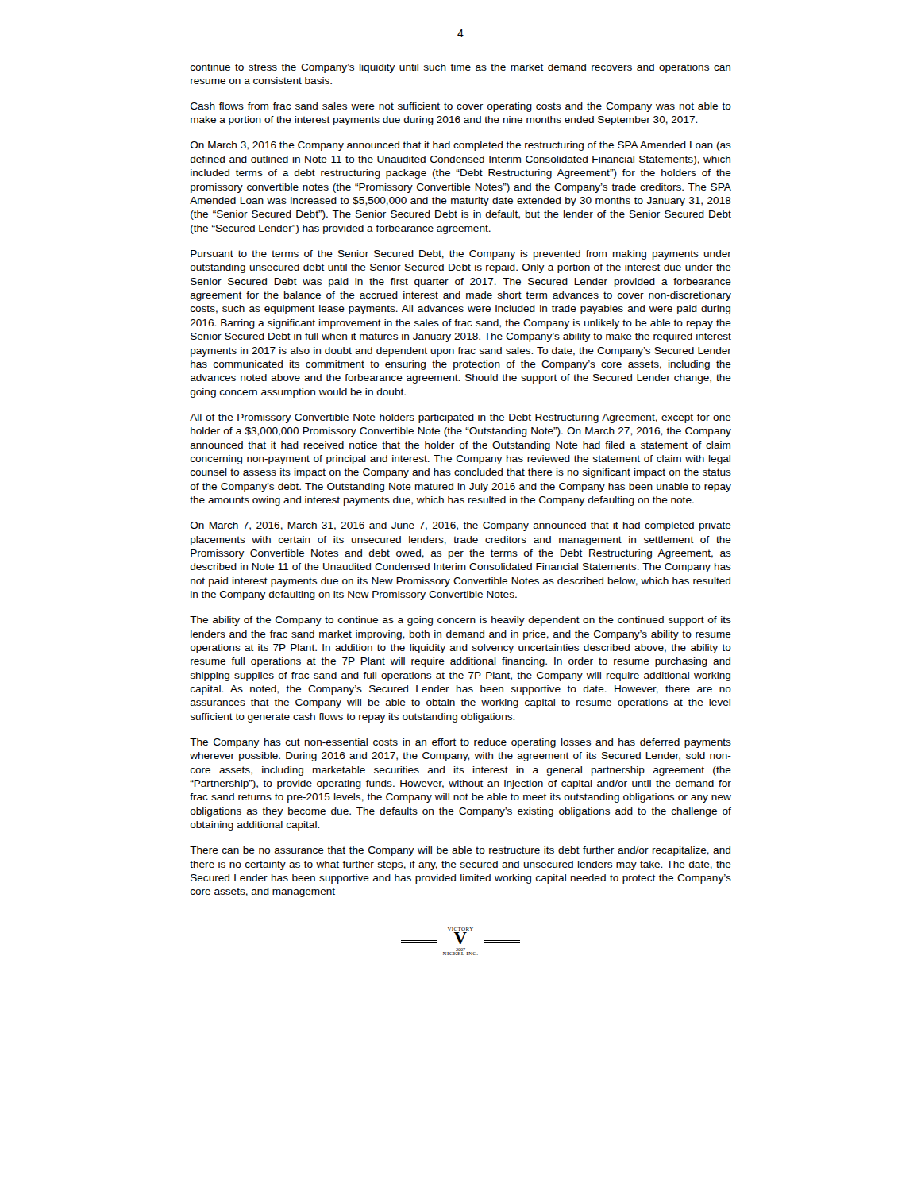4
continue to stress the Company’s liquidity until such time as the market demand recovers and operations can resume on a consistent basis.
Cash flows from frac sand sales were not sufficient to cover operating costs and the Company was not able to make a portion of the interest payments due during 2016 and the nine months ended September 30, 2017.
On March 3, 2016 the Company announced that it had completed the restructuring of the SPA Amended Loan (as defined and outlined in Note 11 to the Unaudited Condensed Interim Consolidated Financial Statements), which included terms of a debt restructuring package (the “Debt Restructuring Agreement”) for the holders of the promissory convertible notes (the “Promissory Convertible Notes”) and the Company’s trade creditors. The SPA Amended Loan was increased to $5,500,000 and the maturity date extended by 30 months to January 31, 2018 (the “Senior Secured Debt”). The Senior Secured Debt is in default, but the lender of the Senior Secured Debt (the “Secured Lender”) has provided a forbearance agreement.
Pursuant to the terms of the Senior Secured Debt, the Company is prevented from making payments under outstanding unsecured debt until the Senior Secured Debt is repaid. Only a portion of the interest due under the Senior Secured Debt was paid in the first quarter of 2017. The Secured Lender provided a forbearance agreement for the balance of the accrued interest and made short term advances to cover non-discretionary costs, such as equipment lease payments. All advances were included in trade payables and were paid during 2016. Barring a significant improvement in the sales of frac sand, the Company is unlikely to be able to repay the Senior Secured Debt in full when it matures in January 2018. The Company’s ability to make the required interest payments in 2017 is also in doubt and dependent upon frac sand sales. To date, the Company’s Secured Lender has communicated its commitment to ensuring the protection of the Company’s core assets, including the advances noted above and the forbearance agreement. Should the support of the Secured Lender change, the going concern assumption would be in doubt.
All of the Promissory Convertible Note holders participated in the Debt Restructuring Agreement, except for one holder of a $3,000,000 Promissory Convertible Note (the “Outstanding Note”). On March 27, 2016, the Company announced that it had received notice that the holder of the Outstanding Note had filed a statement of claim concerning non-payment of principal and interest. The Company has reviewed the statement of claim with legal counsel to assess its impact on the Company and has concluded that there is no significant impact on the status of the Company’s debt. The Outstanding Note matured in July 2016 and the Company has been unable to repay the amounts owing and interest payments due, which has resulted in the Company defaulting on the note.
On March 7, 2016, March 31, 2016 and June 7, 2016, the Company announced that it had completed private placements with certain of its unsecured lenders, trade creditors and management in settlement of the Promissory Convertible Notes and debt owed, as per the terms of the Debt Restructuring Agreement, as described in Note 11 of the Unaudited Condensed Interim Consolidated Financial Statements. The Company has not paid interest payments due on its New Promissory Convertible Notes as described below, which has resulted in the Company defaulting on its New Promissory Convertible Notes.
The ability of the Company to continue as a going concern is heavily dependent on the continued support of its lenders and the frac sand market improving, both in demand and in price, and the Company’s ability to resume operations at its 7P Plant. In addition to the liquidity and solvency uncertainties described above, the ability to resume full operations at the 7P Plant will require additional financing. In order to resume purchasing and shipping supplies of frac sand and full operations at the 7P Plant, the Company will require additional working capital. As noted, the Company’s Secured Lender has been supportive to date. However, there are no assurances that the Company will be able to obtain the working capital to resume operations at the level sufficient to generate cash flows to repay its outstanding obligations.
The Company has cut non-essential costs in an effort to reduce operating losses and has deferred payments wherever possible. During 2016 and 2017, the Company, with the agreement of its Secured Lender, sold non-core assets, including marketable securities and its interest in a general partnership agreement (the “Partnership”), to provide operating funds. However, without an injection of capital and/or until the demand for frac sand returns to pre-2015 levels, the Company will not be able to meet its outstanding obligations or any new obligations as they become due. The defaults on the Company’s existing obligations add to the challenge of obtaining additional capital.
There can be no assurance that the Company will be able to restructure its debt further and/or recapitalize, and there is no certainty as to what further steps, if any, the secured and unsecured lenders may take. The date, the Secured Lender has been supportive and has provided limited working capital needed to protect the Company’s core assets, and management
VICTORY V 2007 NICKEL INC.